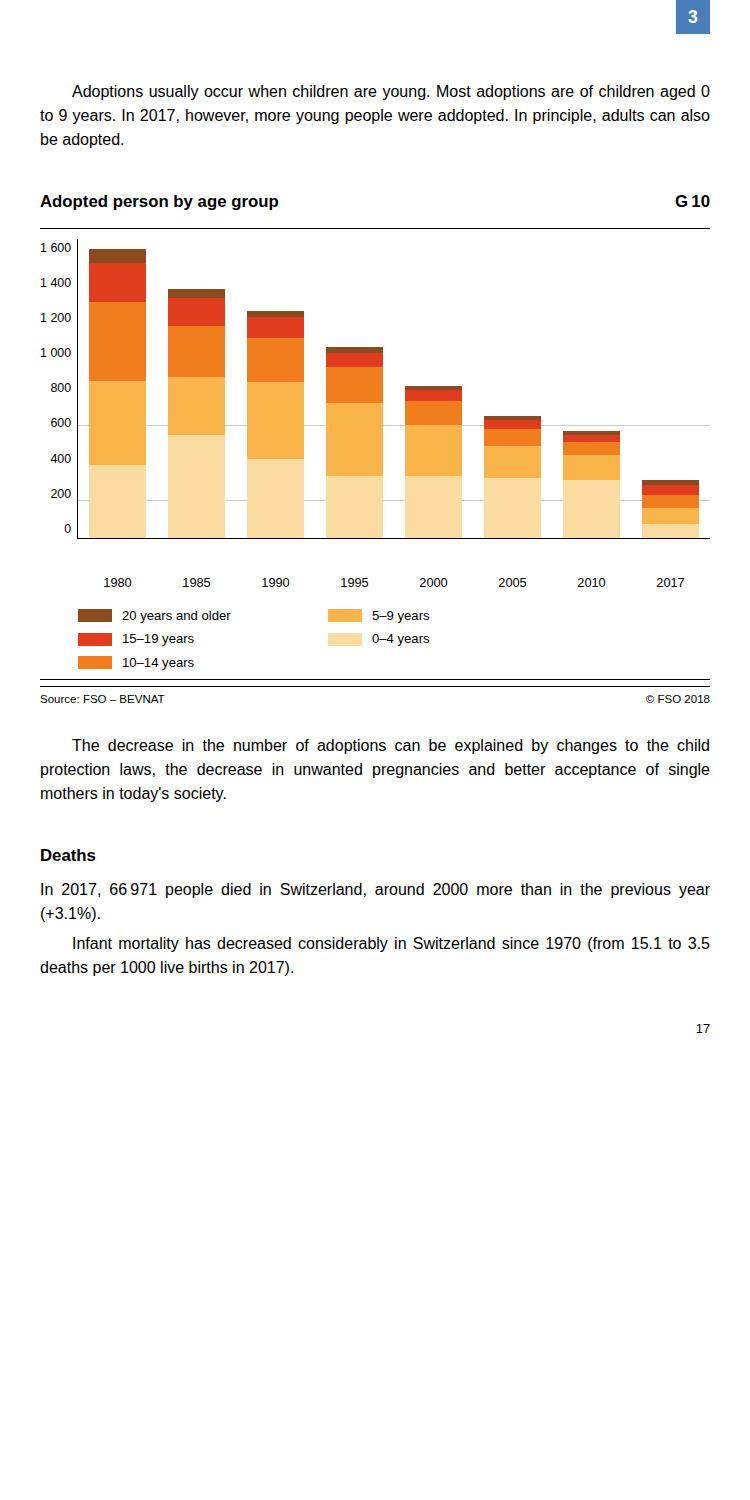3
Adoptions usually occur when children are young. Most adoptions are of children aged 0 to 9 years. In 2017, however, more young people were addopted. In principle, adults can also be adopted.
Adopted person by age group G 10
1 600 1 400 1 200 1 000 800 600 400 200 0
1980 1985 1990 1995 2000 2005 2010 2017
20 years and older
5–9 years
15–19 years
0–4 years
10–14 years
Source: FSO – BEVNAT © FSO 2018
The decrease in the number of adoptions can be explained by changes to the child protection laws, the decrease in unwanted pregnancies and better acceptance of single mothers in today's society.
Deaths
In 2017, 66 971 people died in Switzerland, around 2000 more than in the previous year (+3.1%).
Infant mortality has decreased considerably in Switzerland since 1970 (from 15.1 to 3.5 deaths per 1000 live births in 2017).
17